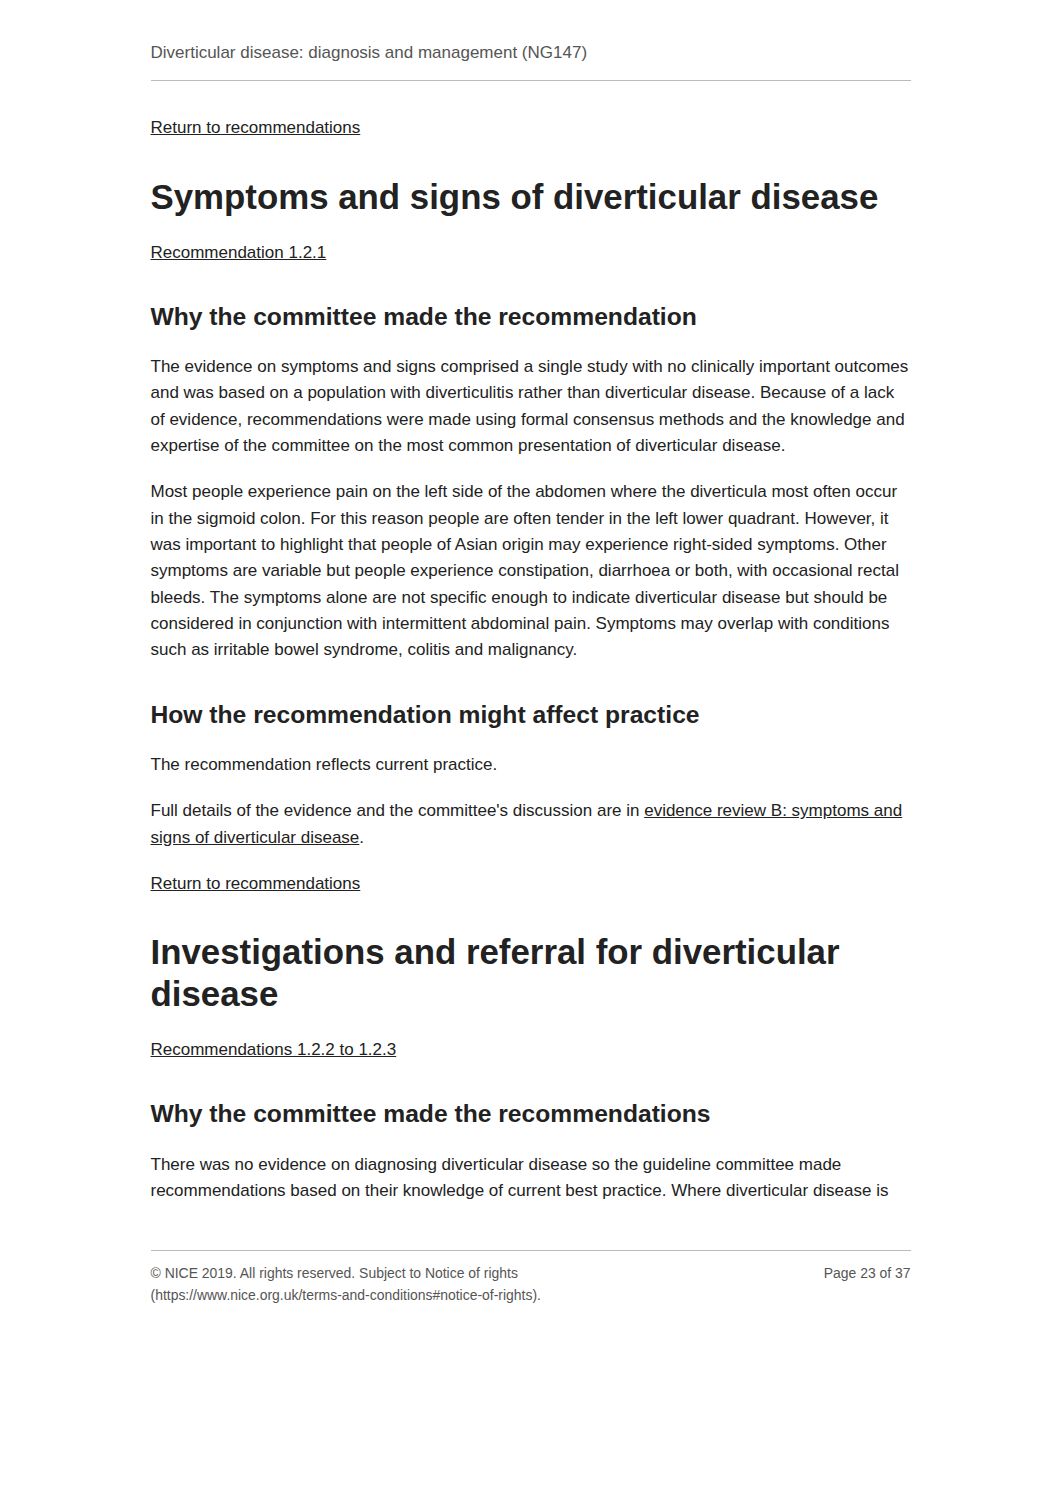Diverticular disease: diagnosis and management (NG147)
Return to recommendations
Symptoms and signs of diverticular disease
Recommendation 1.2.1
Why the committee made the recommendation
The evidence on symptoms and signs comprised a single study with no clinically important outcomes and was based on a population with diverticulitis rather than diverticular disease. Because of a lack of evidence, recommendations were made using formal consensus methods and the knowledge and expertise of the committee on the most common presentation of diverticular disease.
Most people experience pain on the left side of the abdomen where the diverticula most often occur in the sigmoid colon. For this reason people are often tender in the left lower quadrant. However, it was important to highlight that people of Asian origin may experience right-sided symptoms. Other symptoms are variable but people experience constipation, diarrhoea or both, with occasional rectal bleeds. The symptoms alone are not specific enough to indicate diverticular disease but should be considered in conjunction with intermittent abdominal pain. Symptoms may overlap with conditions such as irritable bowel syndrome, colitis and malignancy.
How the recommendation might affect practice
The recommendation reflects current practice.
Full details of the evidence and the committee's discussion are in evidence review B: symptoms and signs of diverticular disease.
Return to recommendations
Investigations and referral for diverticular disease
Recommendations 1.2.2 to 1.2.3
Why the committee made the recommendations
There was no evidence on diagnosing diverticular disease so the guideline committee made recommendations based on their knowledge of current best practice. Where diverticular disease is
© NICE 2019. All rights reserved. Subject to Notice of rights (https://www.nice.org.uk/terms-and-conditions#notice-of-rights).
Page 23 of 37